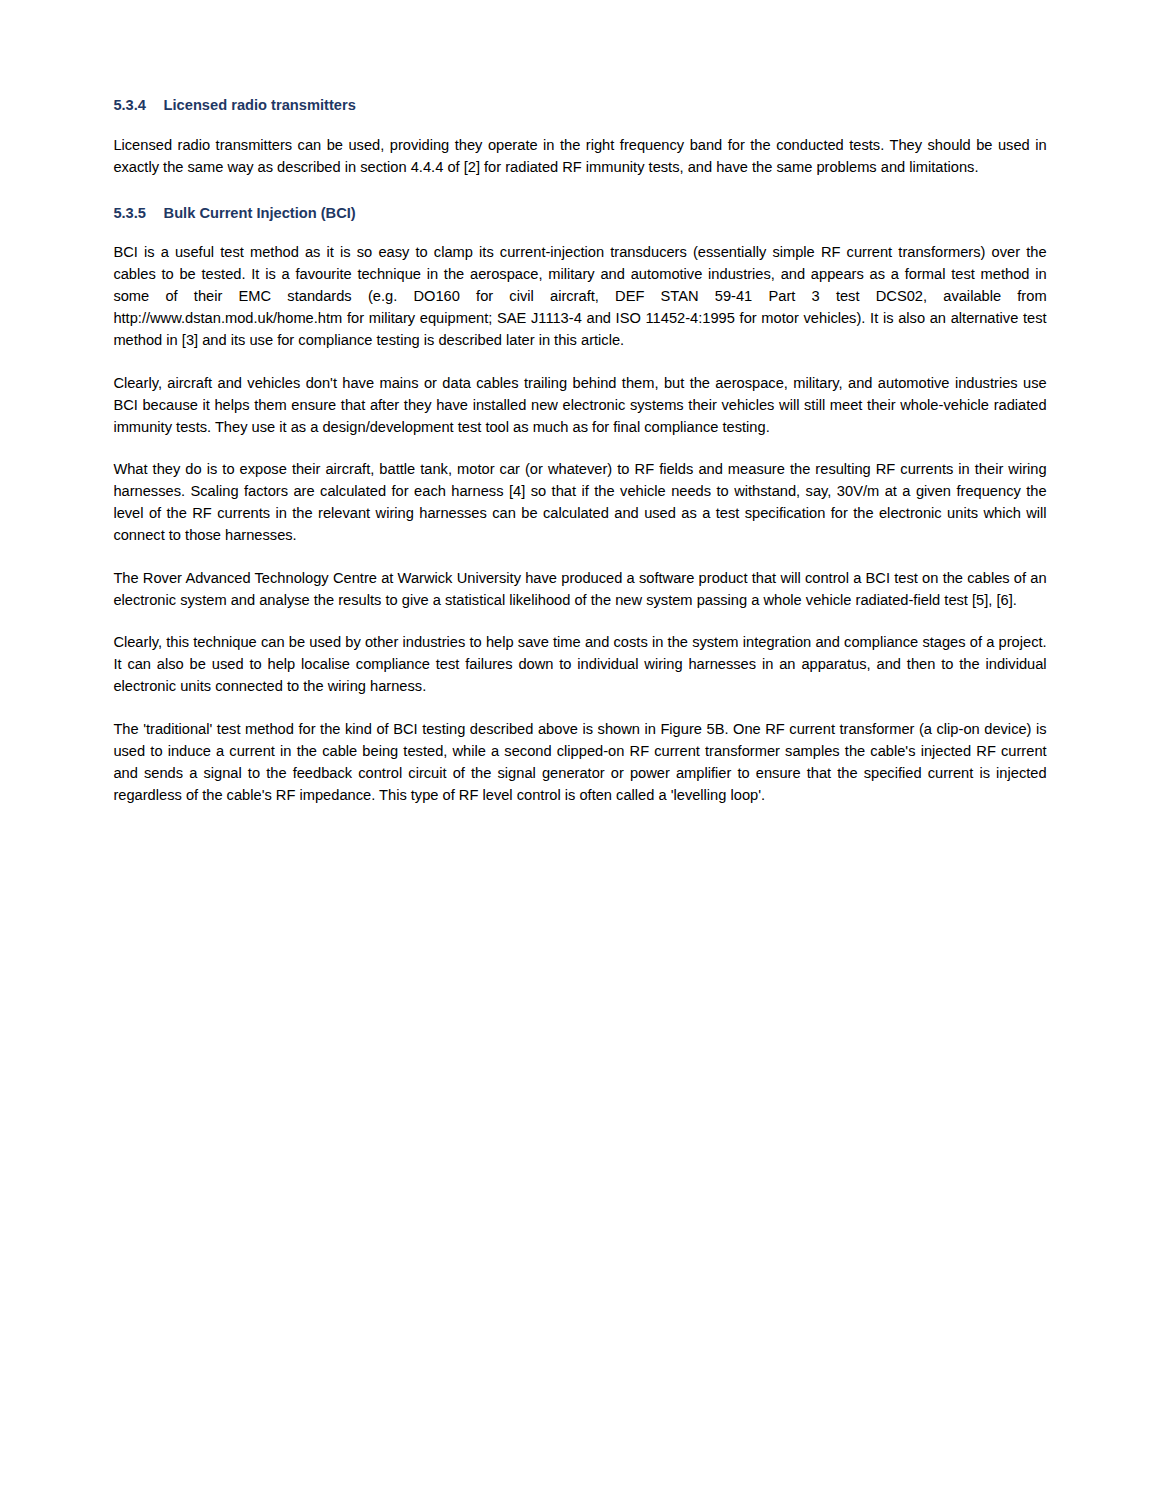5.3.4 Licensed radio transmitters
Licensed radio transmitters can be used, providing they operate in the right frequency band for the conducted tests. They should be used in exactly the same way as described in section 4.4.4 of [2] for radiated RF immunity tests, and have the same problems and limitations.
5.3.5 Bulk Current Injection (BCI)
BCI is a useful test method as it is so easy to clamp its current-injection transducers (essentially simple RF current transformers) over the cables to be tested. It is a favourite technique in the aerospace, military and automotive industries, and appears as a formal test method in some of their EMC standards (e.g. DO160 for civil aircraft, DEF STAN 59-41 Part 3 test DCS02, available from http://www.dstan.mod.uk/home.htm for military equipment; SAE J1113-4 and ISO 11452-4:1995 for motor vehicles). It is also an alternative test method in [3] and its use for compliance testing is described later in this article.
Clearly, aircraft and vehicles don't have mains or data cables trailing behind them, but the aerospace, military, and automotive industries use BCI because it helps them ensure that after they have installed new electronic systems their vehicles will still meet their whole-vehicle radiated immunity tests. They use it as a design/development test tool as much as for final compliance testing.
What they do is to expose their aircraft, battle tank, motor car (or whatever) to RF fields and measure the resulting RF currents in their wiring harnesses. Scaling factors are calculated for each harness [4] so that if the vehicle needs to withstand, say, 30V/m at a given frequency the level of the RF currents in the relevant wiring harnesses can be calculated and used as a test specification for the electronic units which will connect to those harnesses.
The Rover Advanced Technology Centre at Warwick University have produced a software product that will control a BCI test on the cables of an electronic system and analyse the results to give a statistical likelihood of the new system passing a whole vehicle radiated-field test [5], [6].
Clearly, this technique can be used by other industries to help save time and costs in the system integration and compliance stages of a project. It can also be used to help localise compliance test failures down to individual wiring harnesses in an apparatus, and then to the individual electronic units connected to the wiring harness.
The 'traditional' test method for the kind of BCI testing described above is shown in Figure 5B. One RF current transformer (a clip-on device) is used to induce a current in the cable being tested, while a second clipped-on RF current transformer samples the cable's injected RF current and sends a signal to the feedback control circuit of the signal generator or power amplifier to ensure that the specified current is injected regardless of the cable's RF impedance. This type of RF level control is often called a 'levelling loop'.